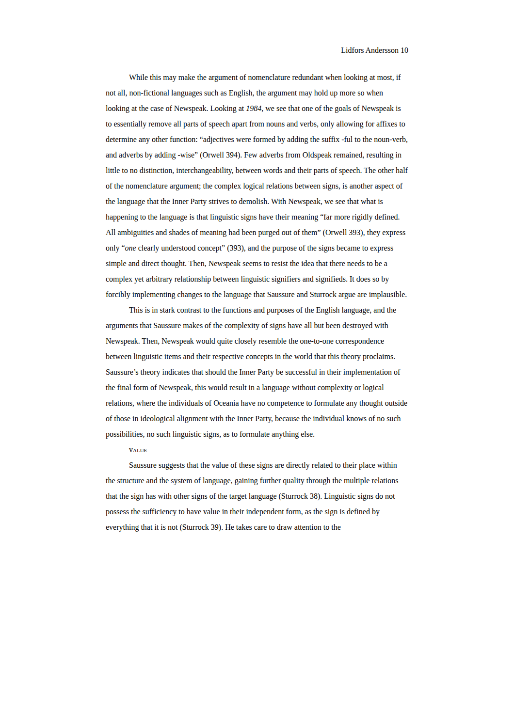Lidfors Andersson 10
While this may make the argument of nomenclature redundant when looking at most, if not all, non-fictional languages such as English, the argument may hold up more so when looking at the case of Newspeak. Looking at 1984, we see that one of the goals of Newspeak is to essentially remove all parts of speech apart from nouns and verbs, only allowing for affixes to determine any other function: “adjectives were formed by adding the suffix -ful to the noun-verb, and adverbs by adding -wise” (Orwell 394). Few adverbs from Oldspeak remained, resulting in little to no distinction, interchangeability, between words and their parts of speech. The other half of the nomenclature argument; the complex logical relations between signs, is another aspect of the language that the Inner Party strives to demolish. With Newspeak, we see that what is happening to the language is that linguistic signs have their meaning “far more rigidly defined. All ambiguities and shades of meaning had been purged out of them” (Orwell 393), they express only “one clearly understood concept” (393), and the purpose of the signs became to express simple and direct thought. Then, Newspeak seems to resist the idea that there needs to be a complex yet arbitrary relationship between linguistic signifiers and signifieds. It does so by forcibly implementing changes to the language that Saussure and Sturrock argue are implausible.
This is in stark contrast to the functions and purposes of the English language, and the arguments that Saussure makes of the complexity of signs have all but been destroyed with Newspeak. Then, Newspeak would quite closely resemble the one-to-one correspondence between linguistic items and their respective concepts in the world that this theory proclaims. Saussure’s theory indicates that should the Inner Party be successful in their implementation of the final form of Newspeak, this would result in a language without complexity or logical relations, where the individuals of Oceania have no competence to formulate any thought outside of those in ideological alignment with the Inner Party, because the individual knows of no such possibilities, no such linguistic signs, as to formulate anything else.
Value
Saussure suggests that the value of these signs are directly related to their place within the structure and the system of language, gaining further quality through the multiple relations that the sign has with other signs of the target language (Sturrock 38). Linguistic signs do not possess the sufficiency to have value in their independent form, as the sign is defined by everything that it is not (Sturrock 39). He takes care to draw attention to the